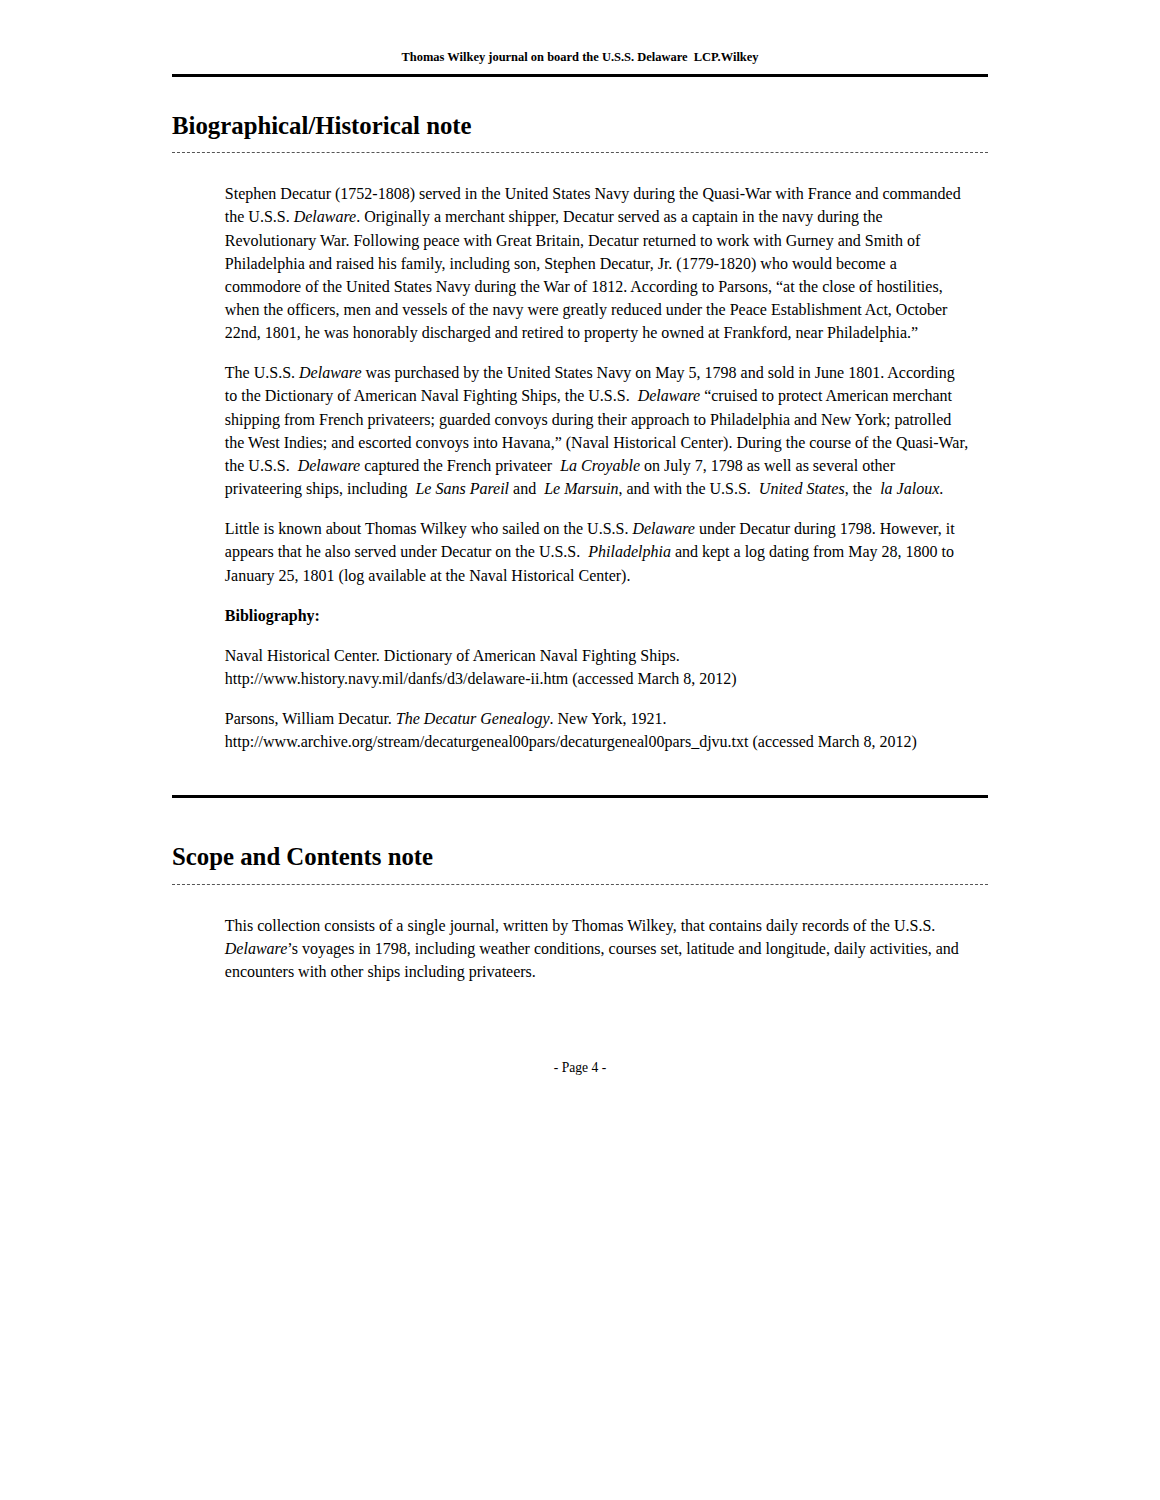Thomas Wilkey journal on board the U.S.S. Delaware LCP.Wilkey
Biographical/Historical note
Stephen Decatur (1752-1808) served in the United States Navy during the Quasi-War with France and commanded the U.S.S. Delaware. Originally a merchant shipper, Decatur served as a captain in the navy during the Revolutionary War. Following peace with Great Britain, Decatur returned to work with Gurney and Smith of Philadelphia and raised his family, including son, Stephen Decatur, Jr. (1779-1820) who would become a commodore of the United States Navy during the War of 1812. According to Parsons, “at the close of hostilities, when the officers, men and vessels of the navy were greatly reduced under the Peace Establishment Act, October 22nd, 1801, he was honorably discharged and retired to property he owned at Frankford, near Philadelphia.”
The U.S.S. Delaware was purchased by the United States Navy on May 5, 1798 and sold in June 1801. According to the Dictionary of American Naval Fighting Ships, the U.S.S. Delaware “cruised to protect American merchant shipping from French privateers; guarded convoys during their approach to Philadelphia and New York; patrolled the West Indies; and escorted convoys into Havana,” (Naval Historical Center). During the course of the Quasi-War, the U.S.S. Delaware captured the French privateer La Croyable on July 7, 1798 as well as several other privateering ships, including Le Sans Pareil and Le Marsuin, and with the U.S.S. United States, the la Jaloux.
Little is known about Thomas Wilkey who sailed on the U.S.S. Delaware under Decatur during 1798. However, it appears that he also served under Decatur on the U.S.S. Philadelphia and kept a log dating from May 28, 1800 to January 25, 1801 (log available at the Naval Historical Center).
Bibliography:
Naval Historical Center. Dictionary of American Naval Fighting Ships. http://www.history.navy.mil/danfs/d3/delaware-ii.htm (accessed March 8, 2012)
Parsons, William Decatur. The Decatur Genealogy. New York, 1921. http://www.archive.org/stream/decaturgeneal00pars/decaturgeneal00pars_djvu.txt (accessed March 8, 2012)
Scope and Contents note
This collection consists of a single journal, written by Thomas Wilkey, that contains daily records of the U.S.S. Delaware’s voyages in 1798, including weather conditions, courses set, latitude and longitude, daily activities, and encounters with other ships including privateers.
- Page 4 -